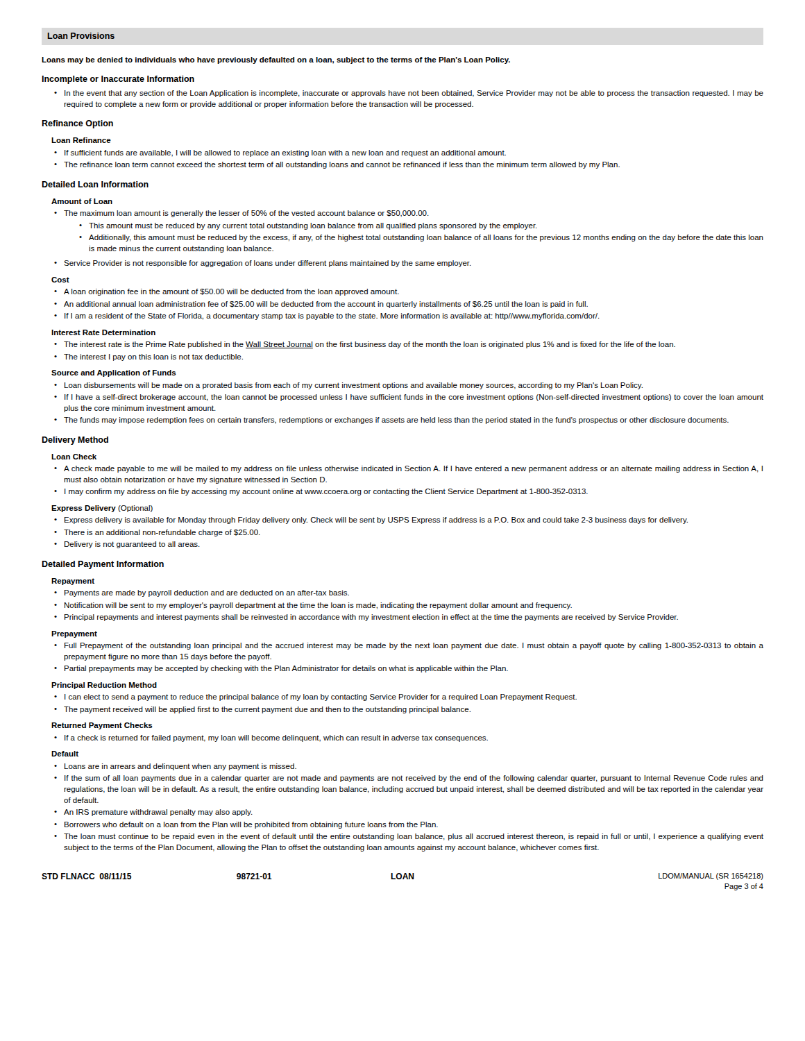Loan Provisions
Loans may be denied to individuals who have previously defaulted on a loan, subject to the terms of the Plan's Loan Policy.
Incomplete or Inaccurate Information
In the event that any section of the Loan Application is incomplete, inaccurate or approvals have not been obtained, Service Provider may not be able to process the transaction requested. I may be required to complete a new form or provide additional or proper information before the transaction will be processed.
Refinance Option
Loan Refinance
If sufficient funds are available, I will be allowed to replace an existing loan with a new loan and request an additional amount.
The refinance loan term cannot exceed the shortest term of all outstanding loans and cannot be refinanced if less than the minimum term allowed by my Plan.
Detailed Loan Information
Amount of Loan
The maximum loan amount is generally the lesser of 50% of the vested account balance or $50,000.00.
This amount must be reduced by any current total outstanding loan balance from all qualified plans sponsored by the employer.
Additionally, this amount must be reduced by the excess, if any, of the highest total outstanding loan balance of all loans for the previous 12 months ending on the day before the date this loan is made minus the current outstanding loan balance.
Service Provider is not responsible for aggregation of loans under different plans maintained by the same employer.
Cost
A loan origination fee in the amount of $50.00 will be deducted from the loan approved amount.
An additional annual loan administration fee of $25.00 will be deducted from the account in quarterly installments of $6.25 until the loan is paid in full.
If I am a resident of the State of Florida, a documentary stamp tax is payable to the state. More information is available at: http//www.myflorida.com/dor/.
Interest Rate Determination
The interest rate is the Prime Rate published in the Wall Street Journal on the first business day of the month the loan is originated plus 1% and is fixed for the life of the loan.
The interest I pay on this loan is not tax deductible.
Source and Application of Funds
Loan disbursements will be made on a prorated basis from each of my current investment options and available money sources, according to my Plan's Loan Policy.
If I have a self-direct brokerage account, the loan cannot be processed unless I have sufficient funds in the core investment options (Non-self-directed investment options) to cover the loan amount plus the core minimum investment amount.
The funds may impose redemption fees on certain transfers, redemptions or exchanges if assets are held less than the period stated in the fund's prospectus or other disclosure documents.
Delivery Method
Loan Check
A check made payable to me will be mailed to my address on file unless otherwise indicated in Section A. If I have entered a new permanent address or an alternate mailing address in Section A, I must also obtain notarization or have my signature witnessed in Section D.
I may confirm my address on file by accessing my account online at www.ccoera.org or contacting the Client Service Department at 1-800-352-0313.
Express Delivery (Optional)
Express delivery is available for Monday through Friday delivery only. Check will be sent by USPS Express if address is a P.O. Box and could take 2-3 business days for delivery.
There is an additional non-refundable charge of $25.00.
Delivery is not guaranteed to all areas.
Detailed Payment Information
Repayment
Payments are made by payroll deduction and are deducted on an after-tax basis.
Notification will be sent to my employer's payroll department at the time the loan is made, indicating the repayment dollar amount and frequency.
Principal repayments and interest payments shall be reinvested in accordance with my investment election in effect at the time the payments are received by Service Provider.
Prepayment
Full Prepayment of the outstanding loan principal and the accrued interest may be made by the next loan payment due date. I must obtain a payoff quote by calling 1-800-352-0313 to obtain a prepayment figure no more than 15 days before the payoff.
Partial prepayments may be accepted by checking with the Plan Administrator for details on what is applicable within the Plan.
Principal Reduction Method
I can elect to send a payment to reduce the principal balance of my loan by contacting Service Provider for a required Loan Prepayment Request.
The payment received will be applied first to the current payment due and then to the outstanding principal balance.
Returned Payment Checks
If a check is returned for failed payment, my loan will become delinquent, which can result in adverse tax consequences.
Default
Loans are in arrears and delinquent when any payment is missed.
If the sum of all loan payments due in a calendar quarter are not made and payments are not received by the end of the following calendar quarter, pursuant to Internal Revenue Code rules and regulations, the loan will be in default. As a result, the entire outstanding loan balance, including accrued but unpaid interest, shall be deemed distributed and will be tax reported in the calendar year of default.
An IRS premature withdrawal penalty may also apply.
Borrowers who default on a loan from the Plan will be prohibited from obtaining future loans from the Plan.
The loan must continue to be repaid even in the event of default until the entire outstanding loan balance, plus all accrued interest thereon, is repaid in full or until, I experience a qualifying event subject to the terms of the Plan Document, allowing the Plan to offset the outstanding loan amounts against my account balance, whichever comes first.
STD FLNACC 08/11/15 98721-01 LOAN LDOM/MANUAL (SR 1654218)
Page 3 of 4